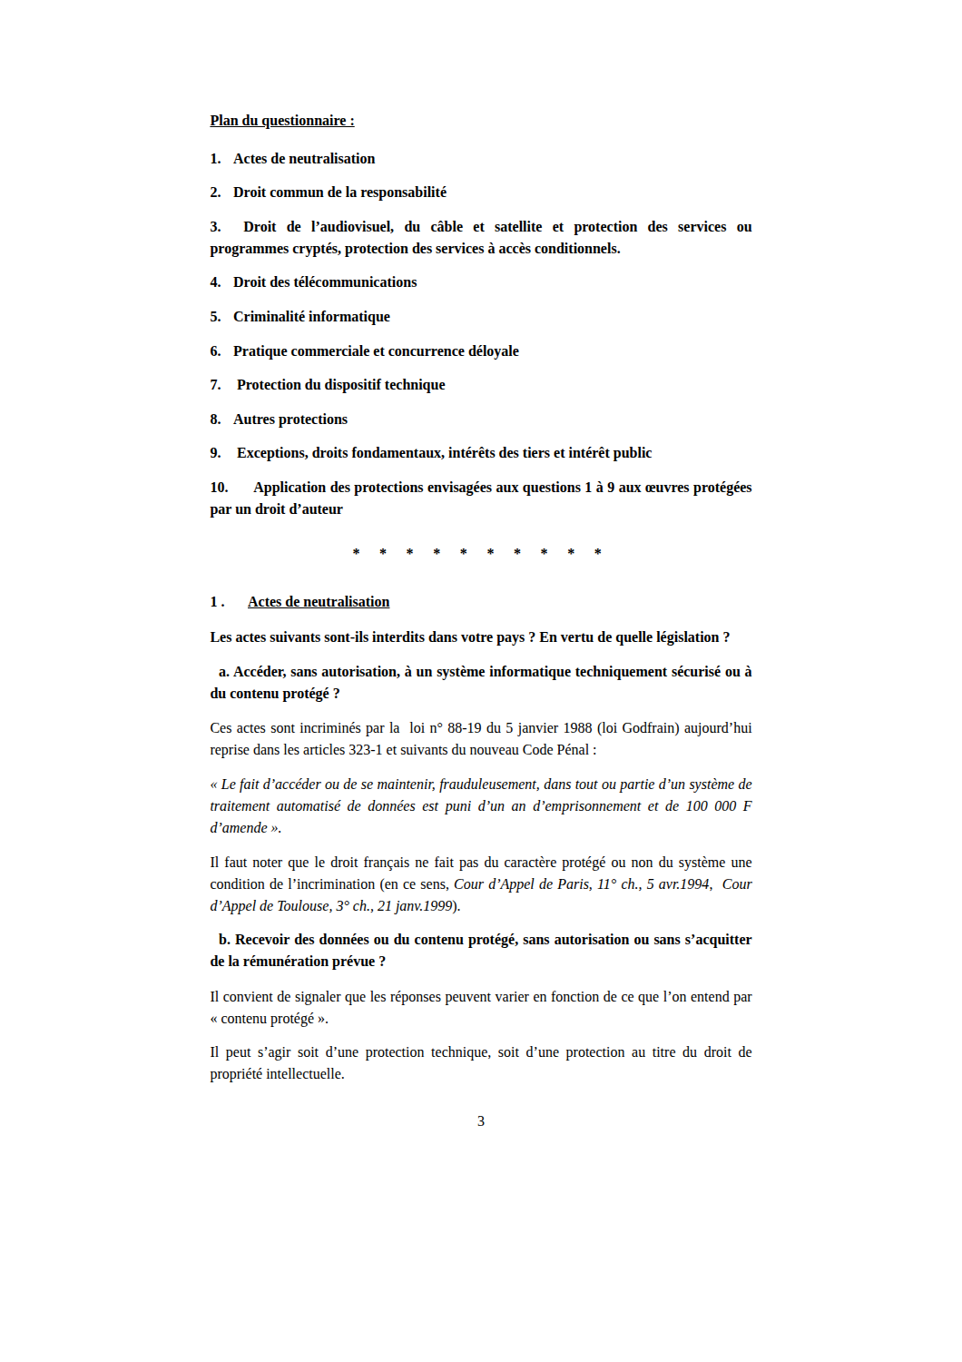Plan du questionnaire :
1. Actes de neutralisation
2. Droit commun de la responsabilité
3. Droit de l’audiovisuel, du câble et satellite et protection des services ou programmes cryptés, protection des services à accès conditionnels.
4. Droit des télécommunications
5. Criminalité informatique
6. Pratique commerciale et concurrence déloyale
7. Protection du dispositif technique
8. Autres protections
9. Exceptions, droits fondamentaux, intérêts des tiers et intérêt public
10. Application des protections envisagées aux questions 1 à 9 aux œuvres protégées par un droit d’auteur
* * * * * * * * * *
1 . Actes de neutralisation
Les actes suivants sont-ils interdits dans votre pays ? En vertu de quelle législation ?
a. Accéder, sans autorisation, à un système informatique techniquement sécurisé ou à du contenu protégé ?
Ces actes sont incriminés par la loi n° 88-19 du 5 janvier 1988 (loi Godfrain) aujourd’hui reprise dans les articles 323-1 et suivants du nouveau Code Pénal :
« Le fait d’accéder ou de se maintenir, frauduleusement, dans tout ou partie d’un système de traitement automatisé de données est puni d’un an d’emprisonnement et de 100 000 F d’amende ».
Il faut noter que le droit français ne fait pas du caractère protégé ou non du système une condition de l’incrimination (en ce sens, Cour d’Appel de Paris, 11° ch., 5 avr.1994, Cour d’Appel de Toulouse, 3° ch., 21 janv.1999).
b. Recevoir des données ou du contenu protégé, sans autorisation ou sans s’acquitter de la rémunération prévue ?
Il convient de signaler que les réponses peuvent varier en fonction de ce que l’on entend par « contenu protégé ».
Il peut s’agir soit d’une protection technique, soit d’une protection au titre du droit de propriété intellectuelle.
3